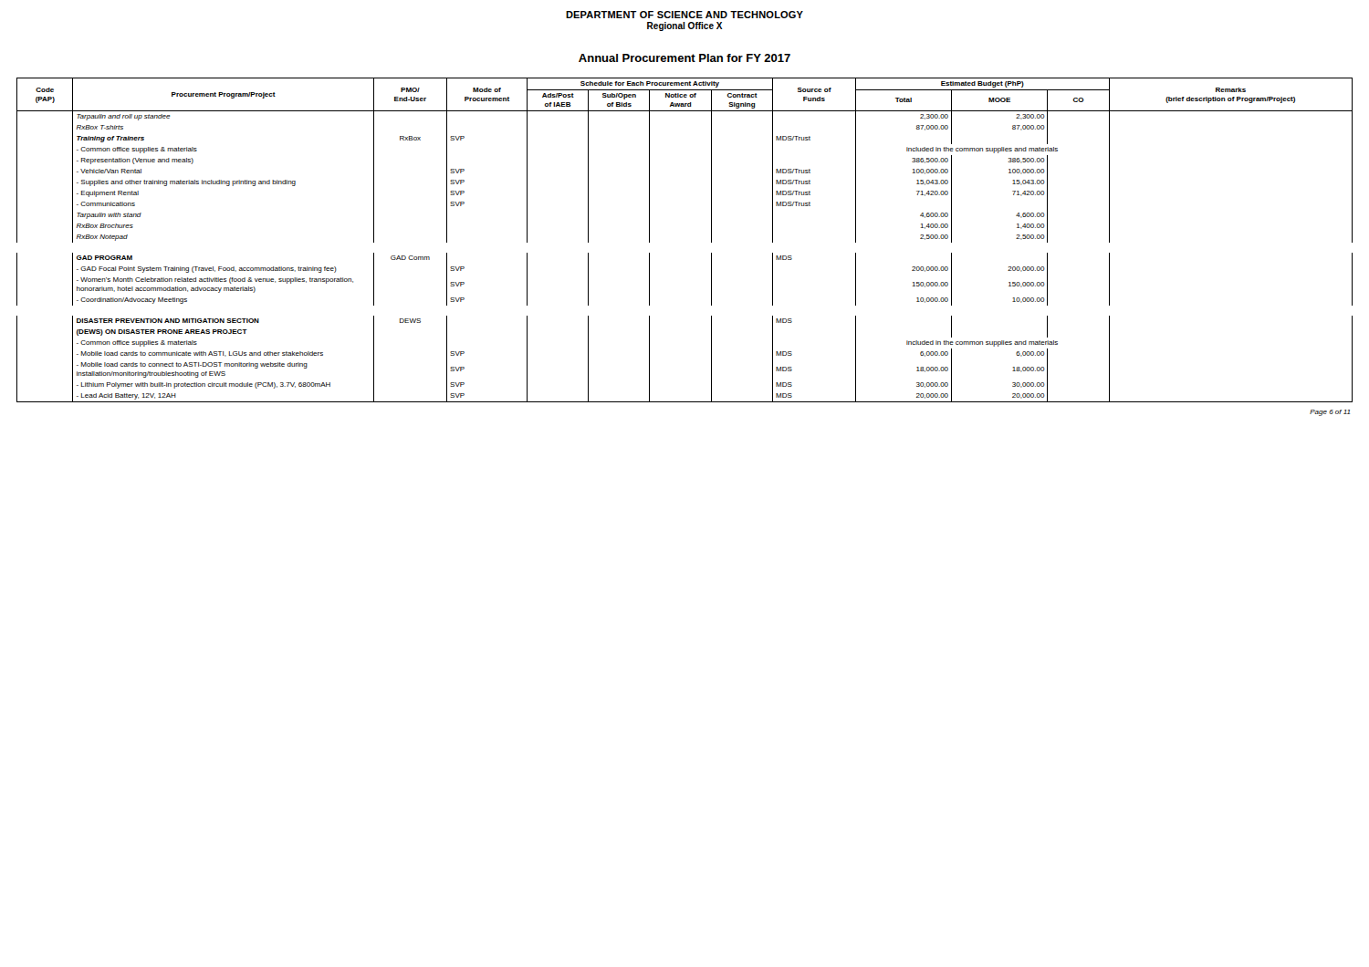DEPARTMENT OF SCIENCE AND TECHNOLOGY
Regional Office X
Annual Procurement Plan for FY 2017
| Code (PAP) | Procurement Program/Project | PMO/ End-User | Mode of Procurement | Schedule for Each Procurement Activity | Source of Funds | Estimated Budget (PhP) | Remarks (brief description of Program/Project) |
| --- | --- | --- | --- | --- | --- | --- | --- |
| Ads/Post of IAEB | Sub/Open of Bids | Notice of Award | Contract Signing | Total | MOOE | CO |
| | Tarpaulin and roll up standee | | | | | | | | 2,300.00 | 2,300.00 | | |
| | RxBox T-shirts | | | | | | | | 87,000.00 | 87,000.00 | | |
| | Training of Trainers | RxBox | SVP | | | | | MDS/Trust | | | | |
| | - Common office supplies & materials | | | | | | | | included in the common supplies and materials | |
| | - Representation (Venue and meals) | | | | | | | | 386,500.00 | 386,500.00 | | |
| | - Vehicle/Van Rental | | SVP | | | | | MDS/Trust | 100,000.00 | 100,000.00 | | |
| | - Supplies and other training materials including printing and binding | | SVP | | | | | MDS/Trust | 15,043.00 | 15,043.00 | | |
| | - Equipment Rental | | SVP | | | | | MDS/Trust | 71,420.00 | 71,420.00 | | |
| | - Communications | | SVP | | | | | MDS/Trust | | | | |
| | Tarpaulin with stand | | | | | | | | 4,600.00 | 4,600.00 | | |
| | RxBox Brochures | | | | | | | | 1,400.00 | 1,400.00 | | |
| | RxBox Notepad | | | | | | | | 2,500.00 | 2,500.00 | | |
| | GAD PROGRAM | GAD Comm | | | | | | MDS | | | | |
| | - GAD Focal Point System Training (Travel, Food, accommodations, training fee) | | SVP | | | | | | 200,000.00 | 200,000.00 | | |
| | - Women's Month Celebration related activities (food & venue, supplies, transporation, honorarium, hotel accommodation, advocacy materials) | | SVP | | | | | | 150,000.00 | 150,000.00 | | |
| | - Coordination/Advocacy Meetings | | SVP | | | | | | 10,000.00 | 10,000.00 | | |
| | DISASTER PREVENTION AND MITIGATION SECTION | DEWS | | | | | | MDS | | | | |
| | (DEWS) ON DISASTER PRONE AREAS PROJECT | | | | | | | | | | | |
| | - Common office supplies & materials | | | | | | | | included in the common supplies and materials | |
| | - Mobile load cards to communicate with ASTI, LGUs and other stakeholders | | SVP | | | | | MDS | 6,000.00 | 6,000.00 | | |
| | - Mobile load cards to connect to ASTI-DOST monitoring website during installation/monitoring/troubleshooting of EWS | | SVP | | | | | MDS | 18,000.00 | 18,000.00 | | |
| | - Lithium Polymer with built-in protection circuit module (PCM), 3.7V, 6800mAH | | SVP | | | | | MDS | 30,000.00 | 30,000.00 | | |
| | - Lead Acid Battery, 12V, 12AH | | SVP | | | | | MDS | 20,000.00 | 20,000.00 | | |
Page 6 of 11